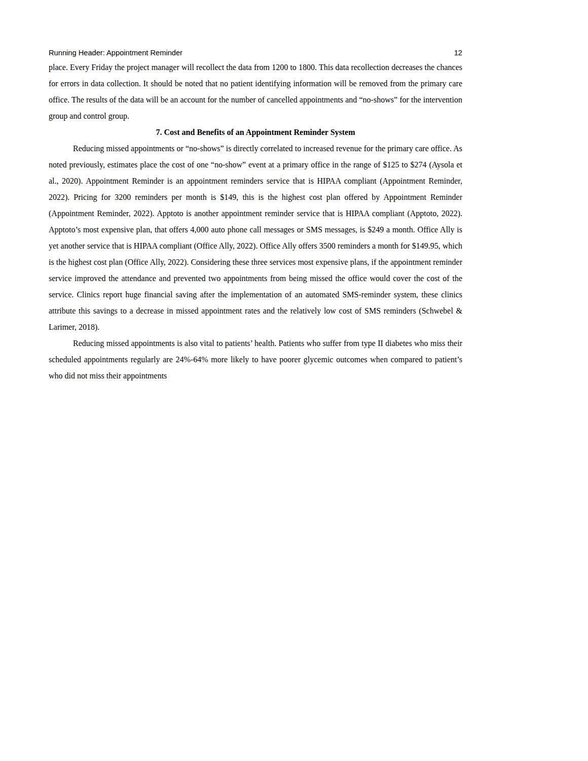Running Header: Appointment Reminder 12
place. Every Friday the project manager will recollect the data from 1200 to 1800. This data recollection decreases the chances for errors in data collection. It should be noted that no patient identifying information will be removed from the primary care office. The results of the data will be an account for the number of cancelled appointments and “no-shows” for the intervention group and control group.
7. Cost and Benefits of an Appointment Reminder System
Reducing missed appointments or “no-shows” is directly correlated to increased revenue for the primary care office. As noted previously, estimates place the cost of one “no-show” event at a primary office in the range of $125 to $274 (Aysola et al., 2020). Appointment Reminder is an appointment reminders service that is HIPAA compliant (Appointment Reminder, 2022). Pricing for 3200 reminders per month is $149, this is the highest cost plan offered by Appointment Reminder (Appointment Reminder, 2022). Apptoto is another appointment reminder service that is HIPAA compliant (Apptoto, 2022). Apptoto’s most expensive plan, that offers 4,000 auto phone call messages or SMS messages, is $249 a month. Office Ally is yet another service that is HIPAA compliant (Office Ally, 2022). Office Ally offers 3500 reminders a month for $149.95, which is the highest cost plan (Office Ally, 2022). Considering these three services most expensive plans, if the appointment reminder service improved the attendance and prevented two appointments from being missed the office would cover the cost of the service. Clinics report huge financial saving after the implementation of an automated SMS-reminder system, these clinics attribute this savings to a decrease in missed appointment rates and the relatively low cost of SMS reminders (Schwebel & Larimer, 2018).
Reducing missed appointments is also vital to patients’ health. Patients who suffer from type II diabetes who miss their scheduled appointments regularly are 24%-64% more likely to have poorer glycemic outcomes when compared to patient’s who did not miss their appointments